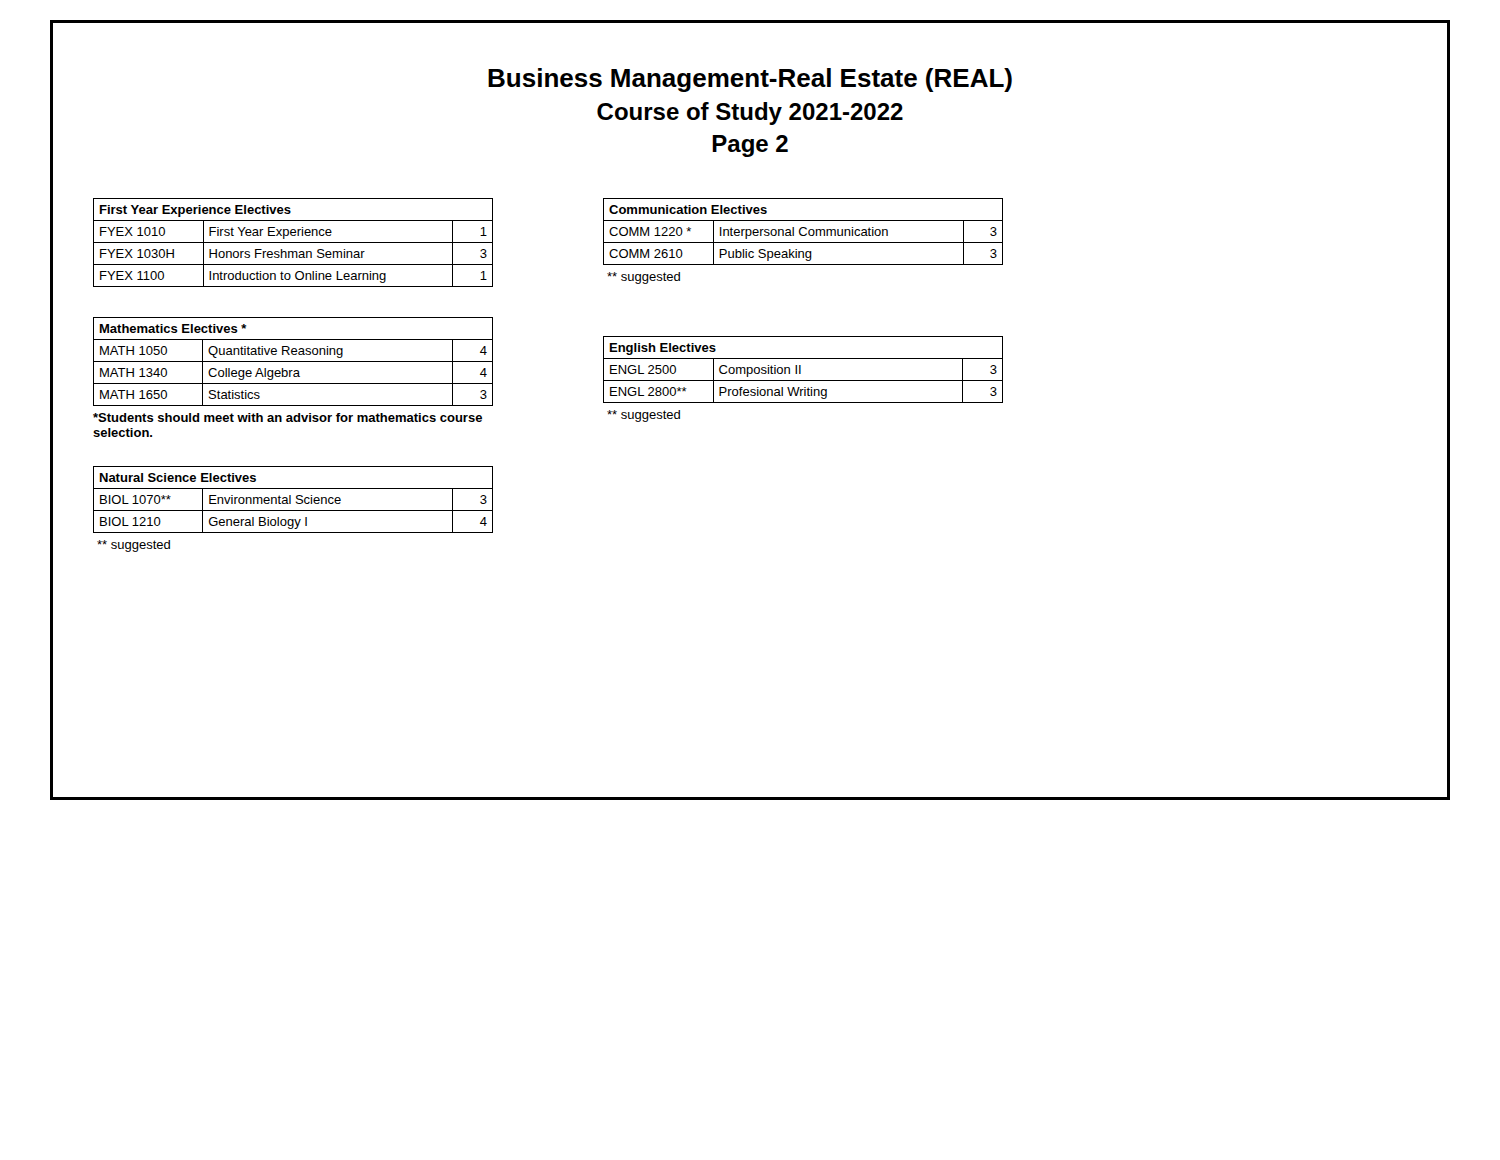Business Management-Real Estate (REAL)
Course of Study 2021-2022
Page 2
| First Year Experience Electives |
| --- |
| FYEX 1010 | First Year Experience | 1 |
| FYEX 1030H | Honors Freshman Seminar | 3 |
| FYEX 1100 | Introduction to Online Learning | 1 |
| Mathematics Electives * |
| --- |
| MATH 1050 | Quantitative Reasoning | 4 |
| MATH 1340 | College Algebra | 4 |
| MATH 1650 | Statistics | 3 |
*Students should meet with an advisor for mathematics course selection.
| Natural Science Electives |
| --- |
| BIOL 1070** | Environmental Science | 3 |
| BIOL 1210 | General Biology I | 4 |
** suggested
| Communication Electives |
| --- |
| COMM 1220 * | Interpersonal Communication | 3 |
| COMM 2610 | Public Speaking | 3 |
** suggested
| English Electives |
| --- |
| ENGL 2500 | Composition II | 3 |
| ENGL 2800** | Profesional Writing | 3 |
** suggested